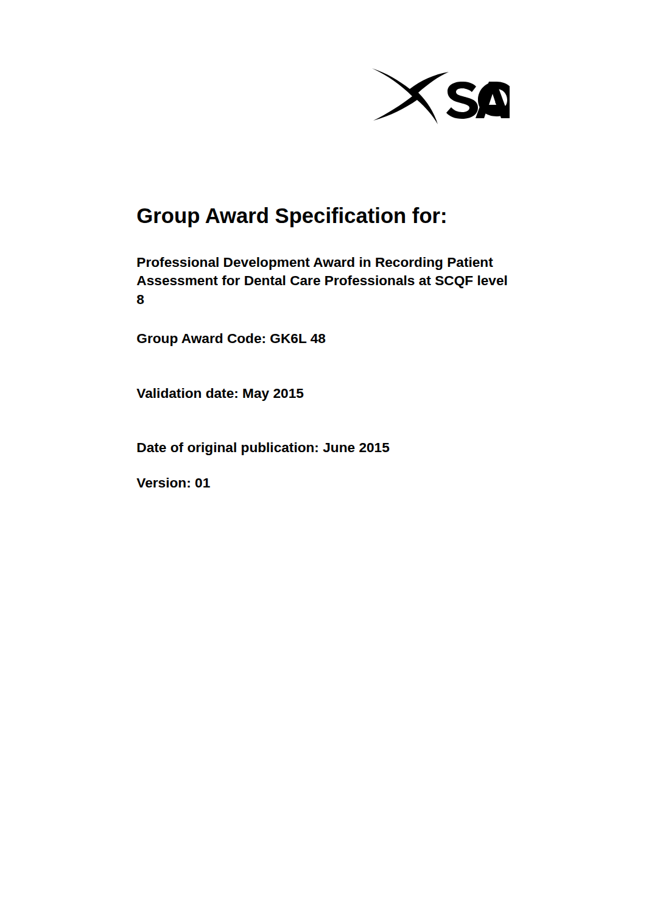SQA
Group Award Specification for:
Professional Development Award in Recording Patient Assessment for Dental Care Professionals at SCQF level 8
Group Award Code: GK6L 48
Validation date: May 2015
Date of original publication: June 2015
Version: 01